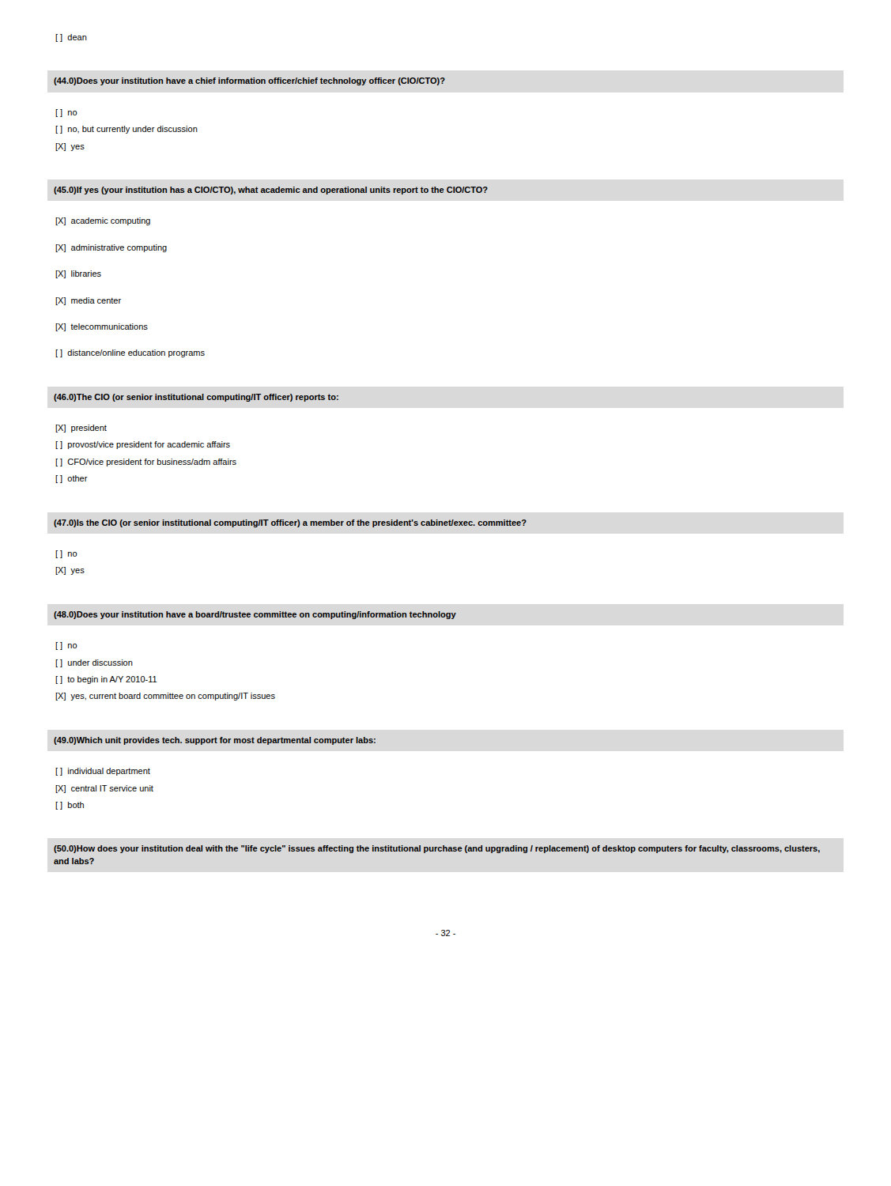[ ] dean
(44.0)Does your institution have a chief information officer/chief technology officer (CIO/CTO)?
[ ] no
[ ] no, but currently under discussion
[X] yes
(45.0)If yes (your institution has a CIO/CTO), what academic and operational units report to the CIO/CTO?
[X] academic computing
[X] administrative computing
[X] libraries
[X] media center
[X] telecommunications
[ ] distance/online education programs
(46.0)The CIO (or senior institutional computing/IT officer) reports to:
[X] president
[ ] provost/vice president for academic affairs
[ ] CFO/vice president for business/adm affairs
[ ] other
(47.0)Is the CIO (or senior institutional computing/IT officer) a member of the president's cabinet/exec. committee?
[ ] no
[X] yes
(48.0)Does your institution have a board/trustee committee on computing/information technology
[ ] no
[ ] under discussion
[ ] to begin in A/Y 2010-11
[X] yes, current board committee on computing/IT issues
(49.0)Which unit provides tech. support for most departmental computer labs:
[ ] individual department
[X] central IT service unit
[ ] both
(50.0)How does your institution deal with the "life cycle" issues affecting the institutional purchase (and upgrading / replacement) of desktop computers for faculty, classrooms, clusters, and labs?
- 32 -